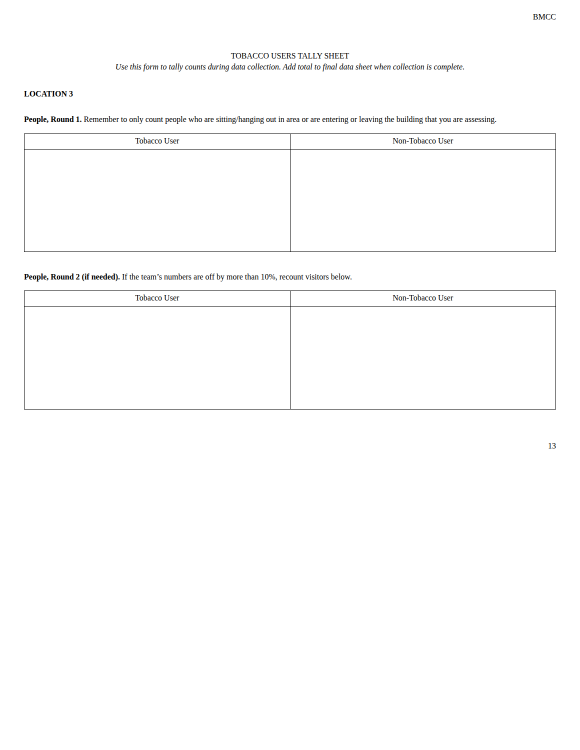BMCC
TOBACCO USERS TALLY SHEET
Use this form to tally counts during data collection. Add total to final data sheet when collection is complete.
LOCATION 3
People, Round 1. Remember to only count people who are sitting/hanging out in area or are entering or leaving the building that you are assessing.
| Tobacco User | Non-Tobacco User |
| --- | --- |
People, Round 2 (if needed). If the team’s numbers are off by more than 10%, recount visitors below.
| Tobacco User | Non-Tobacco User |
| --- | --- |
13